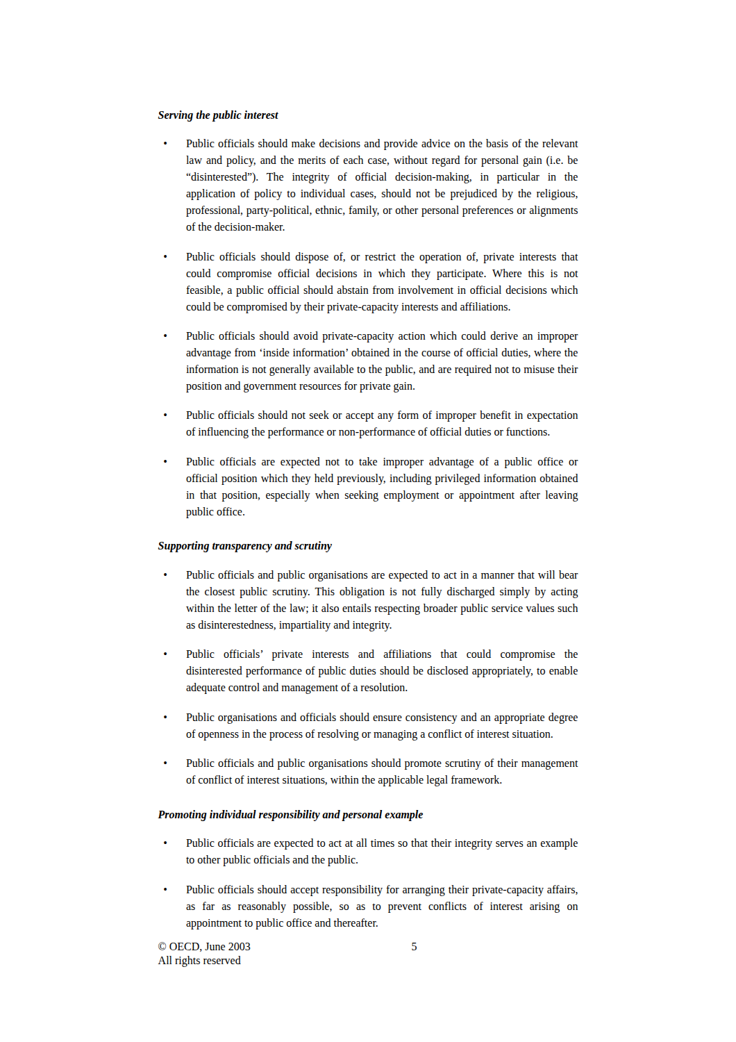Serving the public interest
Public officials should make decisions and provide advice on the basis of the relevant law and policy, and the merits of each case, without regard for personal gain (i.e. be “disinterested”). The integrity of official decision-making, in particular in the application of policy to individual cases, should not be prejudiced by the religious, professional, party-political, ethnic, family, or other personal preferences or alignments of the decision-maker.
Public officials should dispose of, or restrict the operation of, private interests that could compromise official decisions in which they participate. Where this is not feasible, a public official should abstain from involvement in official decisions which could be compromised by their private-capacity interests and affiliations.
Public officials should avoid private-capacity action which could derive an improper advantage from ‘inside information’ obtained in the course of official duties, where the information is not generally available to the public, and are required not to misuse their position and government resources for private gain.
Public officials should not seek or accept any form of improper benefit in expectation of influencing the performance or non-performance of official duties or functions.
Public officials are expected not to take improper advantage of a public office or official position which they held previously, including privileged information obtained in that position, especially when seeking employment or appointment after leaving public office.
Supporting transparency and scrutiny
Public officials and public organisations are expected to act in a manner that will bear the closest public scrutiny. This obligation is not fully discharged simply by acting within the letter of the law; it also entails respecting broader public service values such as disinterestedness, impartiality and integrity.
Public officials’ private interests and affiliations that could compromise the disinterested performance of public duties should be disclosed appropriately, to enable adequate control and management of a resolution.
Public organisations and officials should ensure consistency and an appropriate degree of openness in the process of resolving or managing a conflict of interest situation.
Public officials and public organisations should promote scrutiny of their management of conflict of interest situations, within the applicable legal framework.
Promoting individual responsibility and personal example
Public officials are expected to act at all times so that their integrity serves an example to other public officials and the public.
Public officials should accept responsibility for arranging their private-capacity affairs, as far as reasonably possible, so as to prevent conflicts of interest arising on appointment to public office and thereafter.
© OECD, June 2003
All rights reserved
5